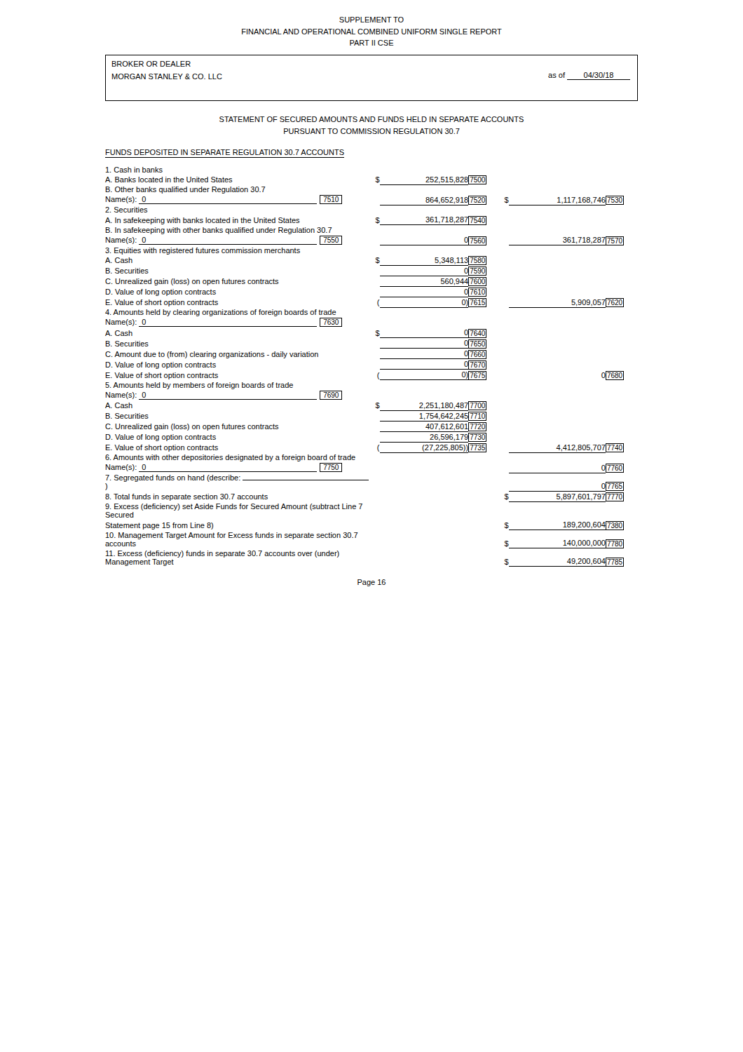SUPPLEMENT TO
FINANCIAL AND OPERATIONAL COMBINED UNIFORM SINGLE REPORT
PART II CSE
BROKER OR DEALER
MORGAN STANLEY & CO. LLC
as of 04/30/18
STATEMENT OF SECURED AMOUNTS AND FUNDS HELD IN SEPARATE ACCOUNTS
PURSUANT TO COMMISSION REGULATION 30.7
FUNDS DEPOSITED IN SEPARATE REGULATION 30.7 ACCOUNTS
| 1. Cash in banks | | | | | | |
| A. Banks located in the United States | $ | 252,515,828 | 7500 | | | |
| B. Other banks qualified under Regulation 30.7 | | | | | | |
| Name(s): 0 7510 | | 864,652,918 | 7520 | $ | 1,117,168,746 | 7530 |
| 2. Securities | | | | | | |
| A. In safekeeping with banks located in the United States | $ | 361,718,287 | 7540 | | | |
| B. In safekeeping with other banks qualified under Regulation 30.7 | | | | | | |
| Name(s): 0 7550 | | 0 | 7560 | | 361,718,287 | 7570 |
| 3. Equities with registered futures commission merchants | | | | | | |
| A. Cash | $ | 5,348,113 | 7580 | | | |
| B. Securities | | 0 | 7590 | | | |
| C. Unrealized gain (loss) on open futures contracts | | 560,944 | 7600 | | | |
| D. Value of long option contracts | | 0 | 7610 | | | |
| E. Value of short option contracts | ( | 0) | 7615 | | 5,909,057 | 7620 |
| 4. Amounts held by clearing organizations of foreign boards of trade | | | | | | |
| Name(s): 0 7630 | | | | | | |
| A. Cash | $ | 0 | 7640 | | | |
| B. Securities | | 0 | 7650 | | | |
| C. Amount due to (from) clearing organizations - daily variation | | 0 | 7660 | | | |
| D. Value of long option contracts | | 0 | 7670 | | | |
| E. Value of short option contracts | ( | 0) | 7675 | | 0 | 7680 |
| 5. Amounts held by members of foreign boards of trade | | | | | | |
| Name(s): 0 7690 | | | | | | |
| A. Cash | $ | 2,251,180,487 | 7700 | | | |
| B. Securities | | 1,754,642,245 | 7710 | | | |
| C. Unrealized gain (loss) on open futures contracts | | 407,612,601 | 7720 | | | |
| D. Value of long option contracts | | 26,596,179 | 7730 | | | |
| E. Value of short option contracts | ( | (27,225,805)) | 7735 | | 4,412,805,707 | 7740 |
| 6. Amounts with other depositories designated by a foreign board of trade | | | | | | |
| Name(s): 0 7750 | | | | | 0 | 7760 |
| 7. Segregated funds on hand (describe: ) | | | | | 0 | 7765 |
| 8. Total funds in separate section 30.7 accounts | | | | $ | 5,897,601,797 | 7770 |
| 9. Excess (deficiency) set Aside Funds for Secured Amount (subtract Line 7 Secured | | | | | | |
| Statement page 15 from Line 8) | | | | $ | 189,200,604 | 7380 |
| 10. Management Target Amount for Excess funds in separate section 30.7 accounts | | | | $ | 140,000,000 | 7780 |
| 11. Excess (deficiency) funds in separate 30.7 accounts over (under) Management Target | | | | $ | 49,200,604 | 7785 |
Page 16